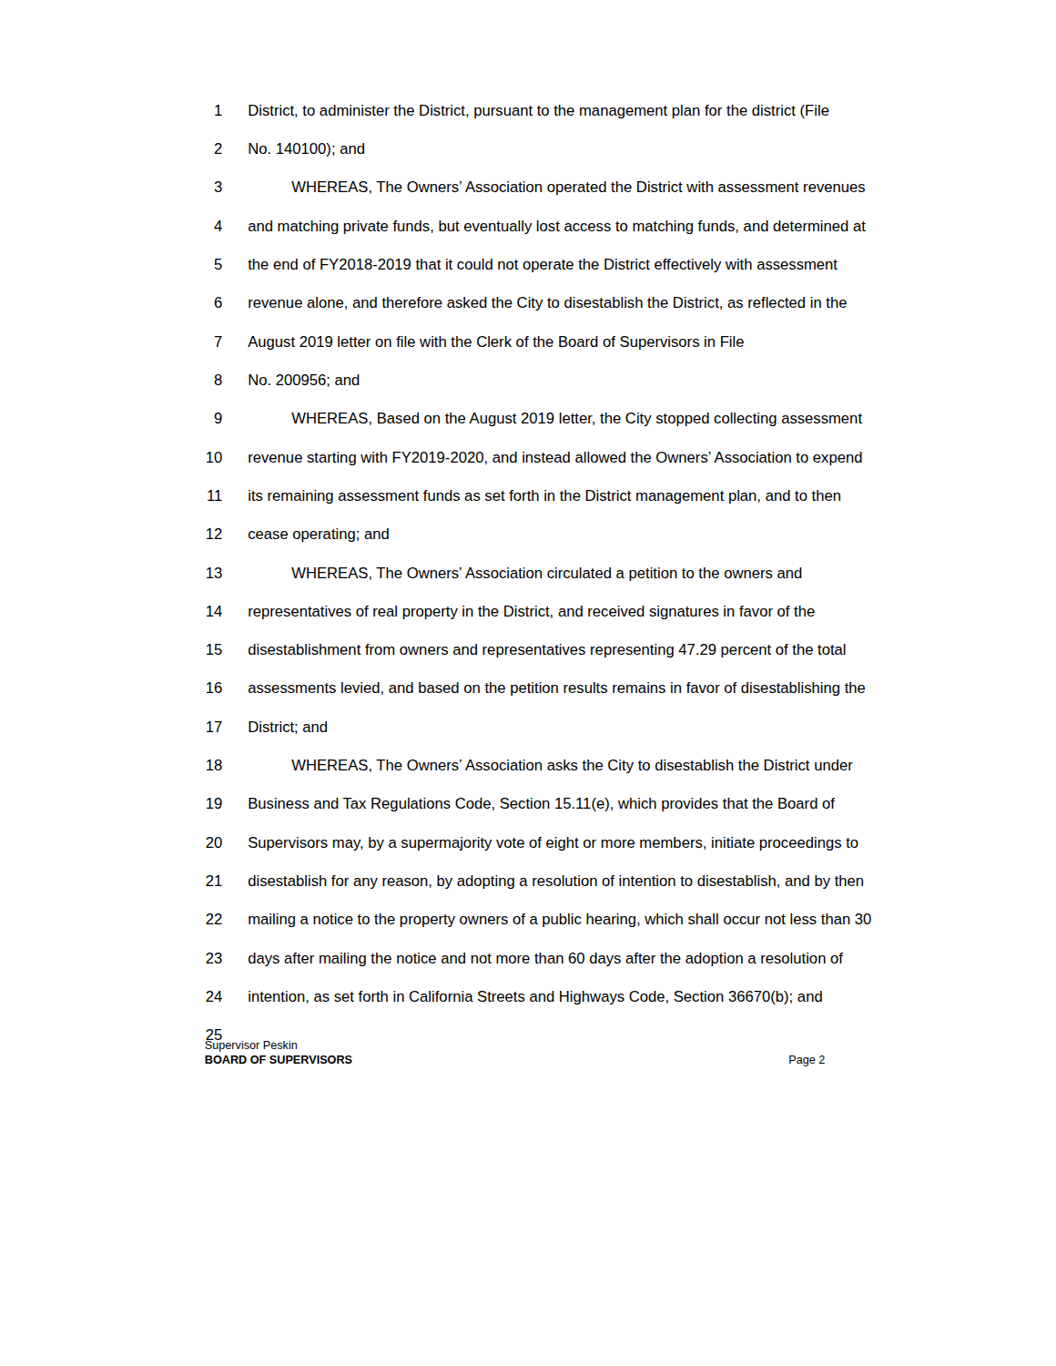| 1 | District, to administer the District, pursuant to the management plan for the district (File |
| 2 | No. 140100); and |
| 3 | WHEREAS, The Owners’ Association operated the District with assessment revenues |
| 4 | and matching private funds, but eventually lost access to matching funds, and determined at |
| 5 | the end of FY2018-2019 that it could not operate the District effectively with assessment |
| 6 | revenue alone, and therefore asked the City to disestablish the District, as reflected in the |
| 7 | August 2019 letter on file with the Clerk of the Board of Supervisors in File |
| 8 | No. 200956; and |
| 9 | WHEREAS, Based on the August 2019 letter, the City stopped collecting assessment |
| 10 | revenue starting with FY2019-2020, and instead allowed the Owners’ Association to expend |
| 11 | its remaining assessment funds as set forth in the District management plan, and to then |
| 12 | cease operating; and |
| 13 | WHEREAS, The Owners’ Association circulated a petition to the owners and |
| 14 | representatives of real property in the District, and received signatures in favor of the |
| 15 | disestablishment from owners and representatives representing 47.29 percent of the total |
| 16 | assessments levied, and based on the petition results remains in favor of disestablishing the |
| 17 | District; and |
| 18 | WHEREAS, The Owners’ Association asks the City to disestablish the District under |
| 19 | Business and Tax Regulations Code, Section 15.11(e), which provides that the Board of |
| 20 | Supervisors may, by a supermajority vote of eight or more members, initiate proceedings to |
| 21 | disestablish for any reason, by adopting a resolution of intention to disestablish, and by then |
| 22 | mailing a notice to the property owners of a public hearing, which shall occur not less than 30 |
| 23 | days after mailing the notice and not more than 60 days after the adoption a resolution of |
| 24 | intention, as set forth in California Streets and Highways Code, Section 36670(b); and |
| 25 | |
Supervisor Peskin
BOARD OF SUPERVISORSPage 2